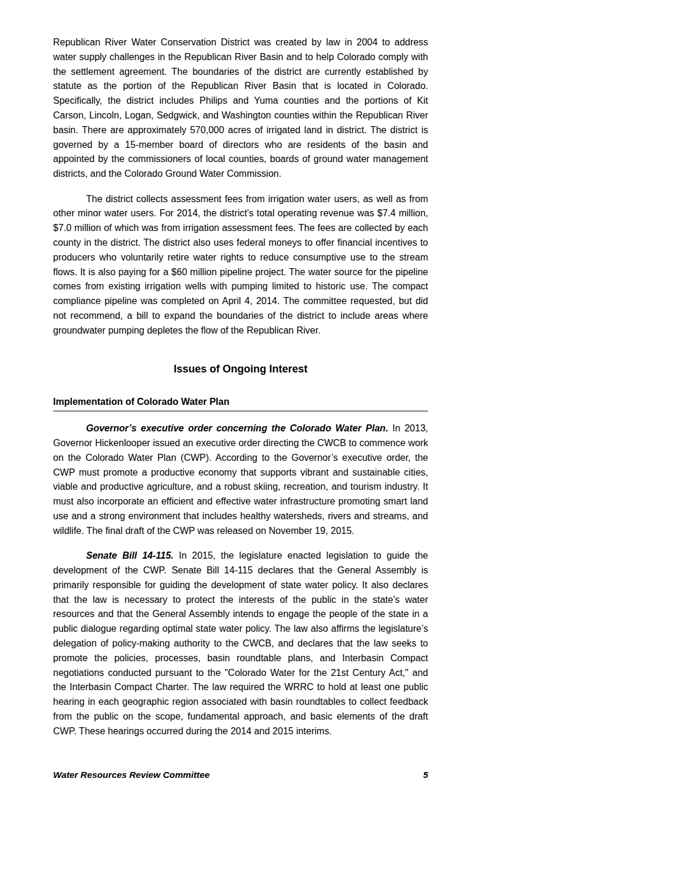Republican River Water Conservation District was created by law in 2004 to address water supply challenges in the Republican River Basin and to help Colorado comply with the settlement agreement. The boundaries of the district are currently established by statute as the portion of the Republican River Basin that is located in Colorado. Specifically, the district includes Philips and Yuma counties and the portions of Kit Carson, Lincoln, Logan, Sedgwick, and Washington counties within the Republican River basin. There are approximately 570,000 acres of irrigated land in district. The district is governed by a 15-member board of directors who are residents of the basin and appointed by the commissioners of local counties, boards of ground water management districts, and the Colorado Ground Water Commission.
The district collects assessment fees from irrigation water users, as well as from other minor water users. For 2014, the district's total operating revenue was $7.4 million, $7.0 million of which was from irrigation assessment fees. The fees are collected by each county in the district. The district also uses federal moneys to offer financial incentives to producers who voluntarily retire water rights to reduce consumptive use to the stream flows. It is also paying for a $60 million pipeline project. The water source for the pipeline comes from existing irrigation wells with pumping limited to historic use. The compact compliance pipeline was completed on April 4, 2014. The committee requested, but did not recommend, a bill to expand the boundaries of the district to include areas where groundwater pumping depletes the flow of the Republican River.
Issues of Ongoing Interest
Implementation of Colorado Water Plan
Governor’s executive order concerning the Colorado Water Plan. In 2013, Governor Hickenlooper issued an executive order directing the CWCB to commence work on the Colorado Water Plan (CWP). According to the Governor’s executive order, the CWP must promote a productive economy that supports vibrant and sustainable cities, viable and productive agriculture, and a robust skiing, recreation, and tourism industry. It must also incorporate an efficient and effective water infrastructure promoting smart land use and a strong environment that includes healthy watersheds, rivers and streams, and wildlife. The final draft of the CWP was released on November 19, 2015.
Senate Bill 14-115. In 2015, the legislature enacted legislation to guide the development of the CWP. Senate Bill 14-115 declares that the General Assembly is primarily responsible for guiding the development of state water policy. It also declares that the law is necessary to protect the interests of the public in the state's water resources and that the General Assembly intends to engage the people of the state in a public dialogue regarding optimal state water policy. The law also affirms the legislature’s delegation of policy-making authority to the CWCB, and declares that the law seeks to promote the policies, processes, basin roundtable plans, and Interbasin Compact negotiations conducted pursuant to the "Colorado Water for the 21st Century Act," and the Interbasin Compact Charter. The law required the WRRC to hold at least one public hearing in each geographic region associated with basin roundtables to collect feedback from the public on the scope, fundamental approach, and basic elements of the draft CWP. These hearings occurred during the 2014 and 2015 interims.
Water Resources Review Committee 5